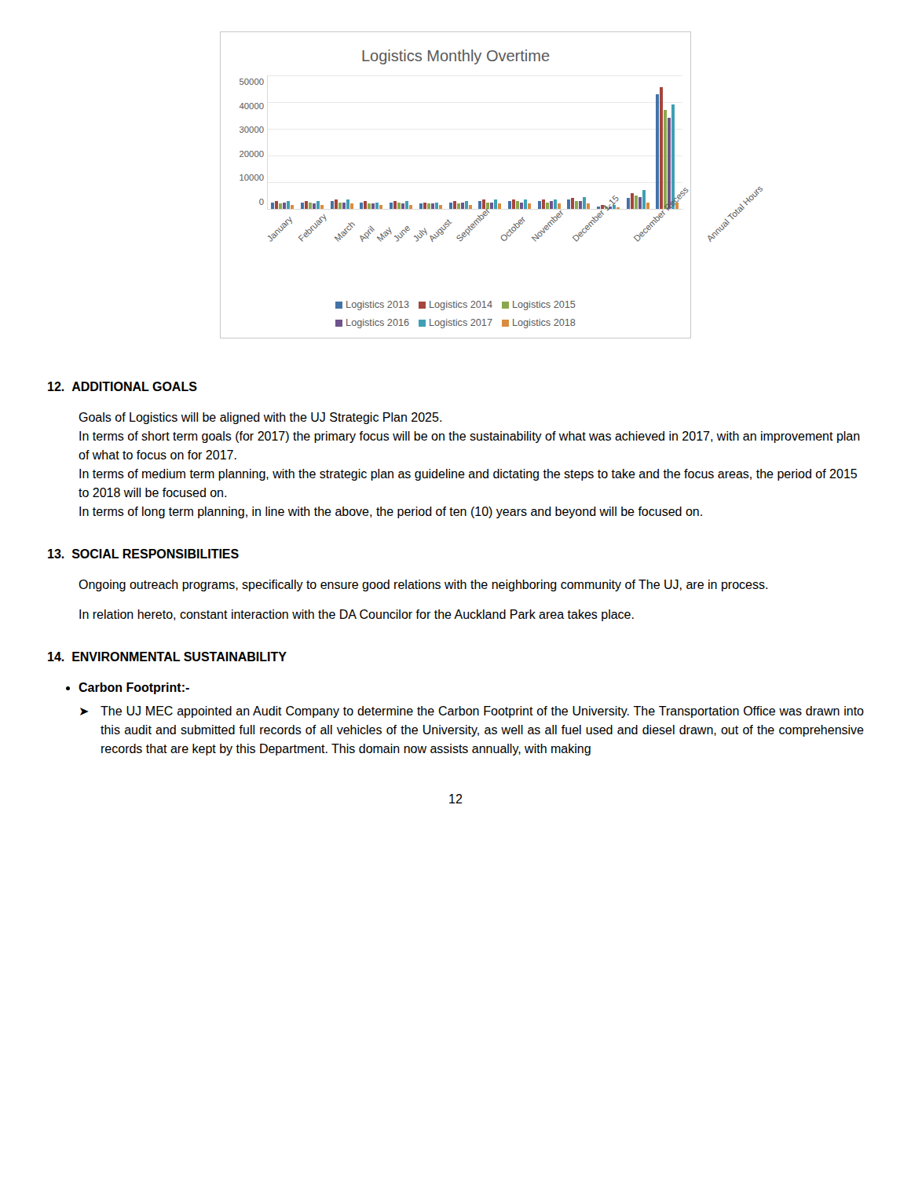Logistics Monthly Overtime
50000 40000 30000 20000 10000 0
January February March April May June July August September October November December 1-15 December Recess Annual Total Hours
Logistics 2013
Logistics 2014
Logistics 2015
Logistics 2016
Logistics 2017
Logistics 2018
12. ADDITIONAL GOALS
Goals of Logistics will be aligned with the UJ Strategic Plan 2025.
In terms of short term goals (for 2017) the primary focus will be on the sustainability of what was achieved in 2017, with an improvement plan of what to focus on for 2017.
In terms of medium term planning, with the strategic plan as guideline and dictating the steps to take and the focus areas, the period of 2015 to 2018 will be focused on.
In terms of long term planning, in line with the above, the period of ten (10) years and beyond will be focused on.
13. SOCIAL RESPONSIBILITIES
Ongoing outreach programs, specifically to ensure good relations with the neighboring community of The UJ, are in process.
In relation hereto, constant interaction with the DA Councilor for the Auckland Park area takes place.
14. ENVIRONMENTAL SUSTAINABILITY
Carbon Footprint:-
The UJ MEC appointed an Audit Company to determine the Carbon Footprint of the University. The Transportation Office was drawn into this audit and submitted full records of all vehicles of the University, as well as all fuel used and diesel drawn, out of the comprehensive records that are kept by this Department. This domain now assists annually, with making
12